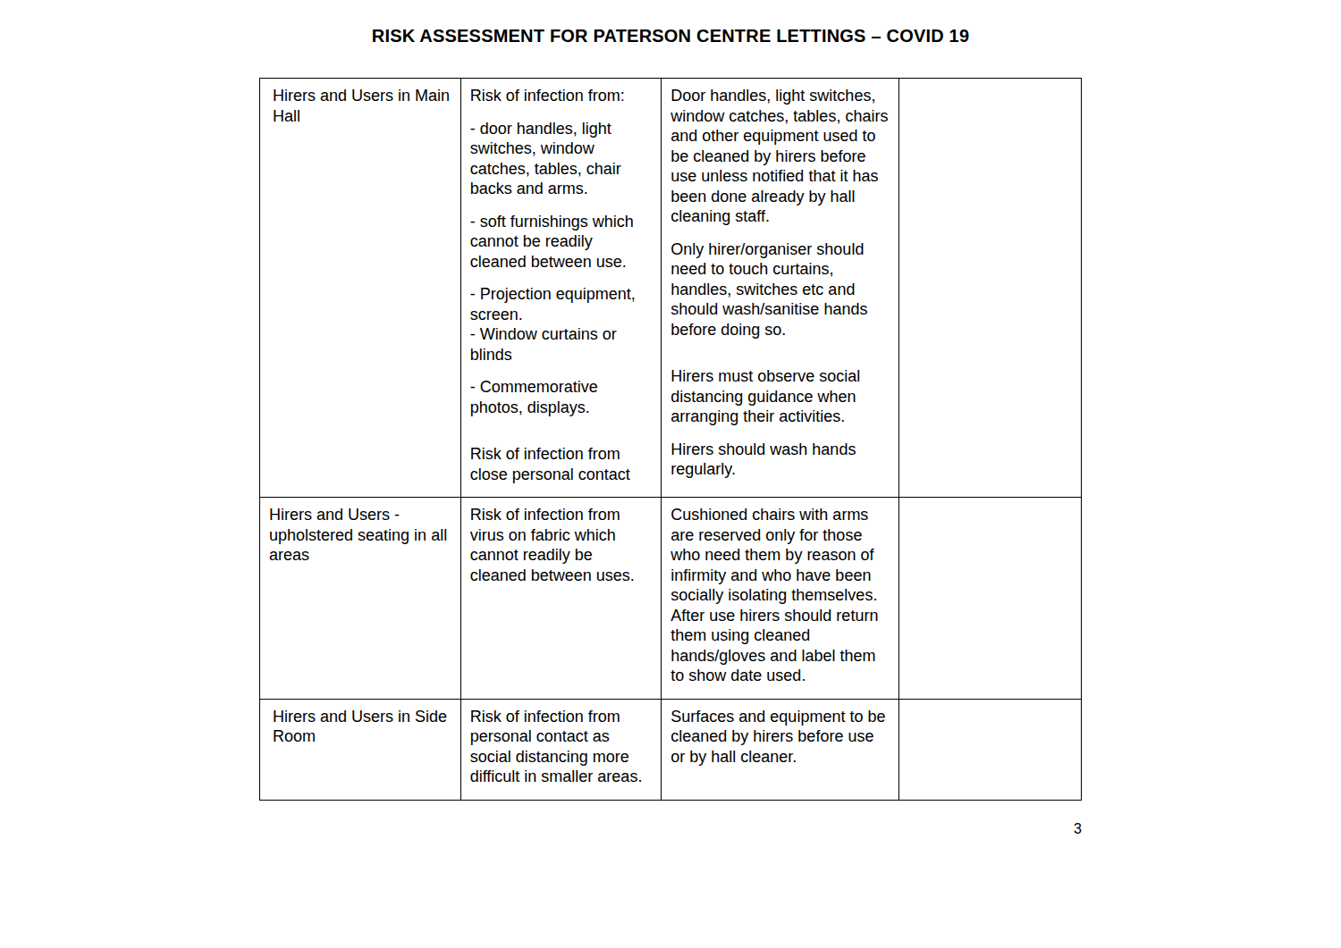RISK ASSESSMENT FOR PATERSON CENTRE LETTINGS – COVID 19
| Hirers and Users in Main Hall | Risk of infection from: - door handles, light switches, window catches, tables, chair backs and arms. - soft furnishings which cannot be readily cleaned between use. - Projection equipment, screen. - Window curtains or blinds - Commemorative photos, displays. Risk of infection from close personal contact | Door handles, light switches, window catches, tables, chairs and other equipment used to be cleaned by hirers before use unless notified that it has been done already by hall cleaning staff. Only hirer/organiser should need to touch curtains, handles, switches etc and should wash/sanitise hands before doing so. Hirers must observe social distancing guidance when arranging their activities. Hirers should wash hands regularly. | |
| Hirers and Users - upholstered seating in all areas | Risk of infection from virus on fabric which cannot readily be cleaned between uses. | Cushioned chairs with arms are reserved only for those who need them by reason of infirmity and who have been socially isolating themselves. After use hirers should return them using cleaned hands/gloves and label them to show date used. | |
| Hirers and Users in Side Room | Risk of infection from personal contact as social distancing more difficult in smaller areas. | Surfaces and equipment to be cleaned by hirers before use or by hall cleaner. | |
3